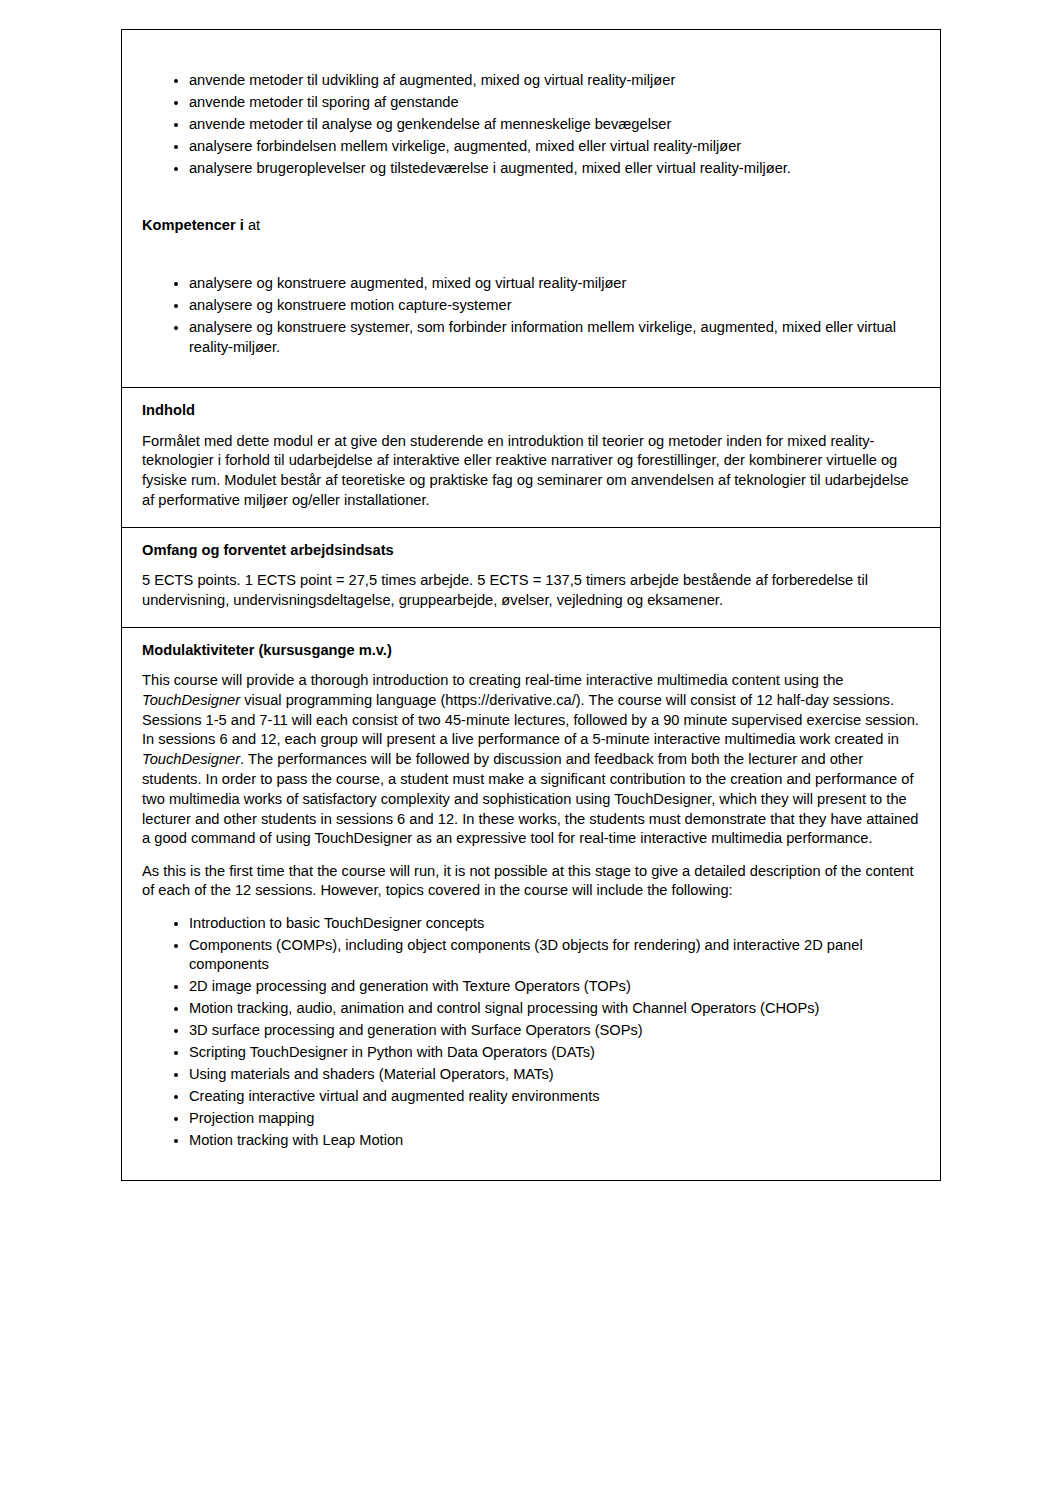anvende metoder til udvikling af augmented, mixed og virtual reality-miljøer
anvende metoder til sporing af genstande
anvende metoder til analyse og genkendelse af menneskelige bevægelser
analysere forbindelsen mellem virkelige, augmented, mixed eller virtual reality-miljøer
analysere brugeroplevelser og tilstedeværelse i augmented, mixed eller virtual reality-miljøer.
Kompetencer i at
analysere og konstruere augmented, mixed og virtual reality-miljøer
analysere og konstruere motion capture-systemer
analysere og konstruere systemer, som forbinder information mellem virkelige, augmented, mixed eller virtual reality-miljøer.
Indhold
Formålet med dette modul er at give den studerende en introduktion til teorier og metoder inden for mixed reality-teknologier i forhold til udarbejdelse af interaktive eller reaktive narrativer og forestillinger, der kombinerer virtuelle og fysiske rum. Modulet består af teoretiske og praktiske fag og seminarer om anvendelsen af teknologier til udarbejdelse af performative miljøer og/eller installationer.
Omfang og forventet arbejdsindsats
5 ECTS points. 1 ECTS point = 27,5 times arbejde. 5 ECTS = 137,5 timers arbejde bestående af forberedelse til undervisning, undervisningsdeltagelse, gruppearbejde, øvelser, vejledning og eksamener.
Modulaktiviteter (kursusgange m.v.)
This course will provide a thorough introduction to creating real-time interactive multimedia content using the TouchDesigner visual programming language (https://derivative.ca/). The course will consist of 12 half-day sessions. Sessions 1-5 and 7-11 will each consist of two 45-minute lectures, followed by a 90 minute supervised exercise session. In sessions 6 and 12, each group will present a live performance of a 5-minute interactive multimedia work created in TouchDesigner. The performances will be followed by discussion and feedback from both the lecturer and other students. In order to pass the course, a student must make a significant contribution to the creation and performance of two multimedia works of satisfactory complexity and sophistication using TouchDesigner, which they will present to the lecturer and other students in sessions 6 and 12. In these works, the students must demonstrate that they have attained a good command of using TouchDesigner as an expressive tool for real-time interactive multimedia performance.
As this is the first time that the course will run, it is not possible at this stage to give a detailed description of the content of each of the 12 sessions. However, topics covered in the course will include the following:
Introduction to basic TouchDesigner concepts
Components (COMPs), including object components (3D objects for rendering) and interactive 2D panel components
2D image processing and generation with Texture Operators (TOPs)
Motion tracking, audio, animation and control signal processing with Channel Operators (CHOPs)
3D surface processing and generation with Surface Operators (SOPs)
Scripting TouchDesigner in Python with Data Operators (DATs)
Using materials and shaders (Material Operators, MATs)
Creating interactive virtual and augmented reality environments
Projection mapping
Motion tracking with Leap Motion